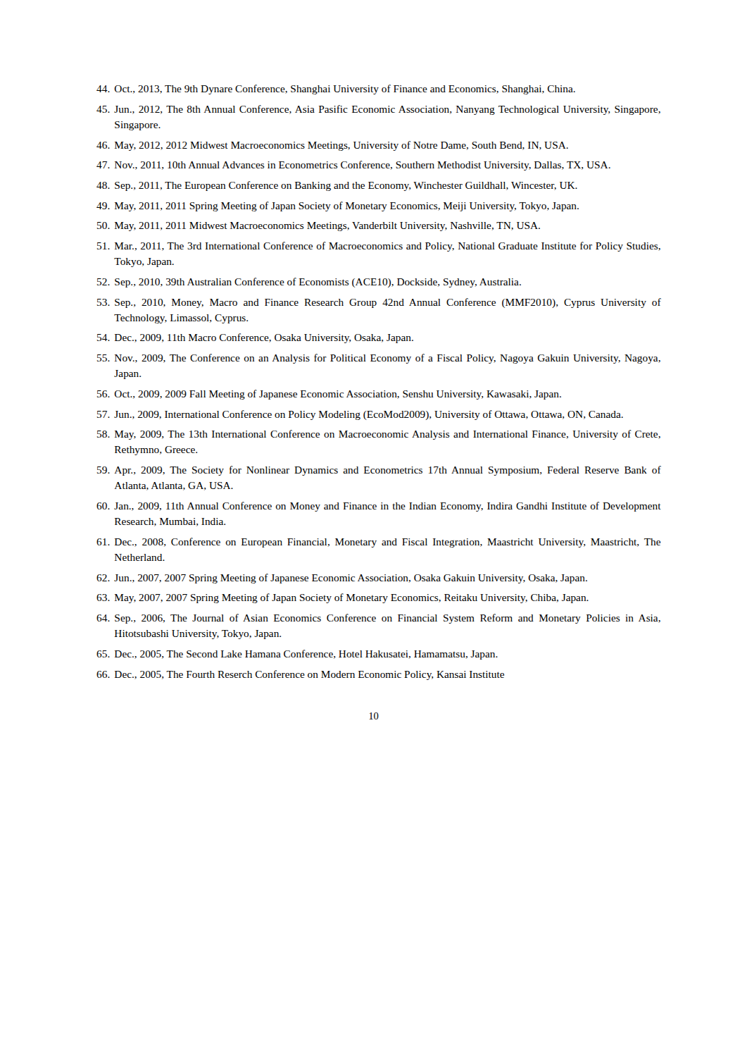44. Oct., 2013, The 9th Dynare Conference, Shanghai University of Finance and Economics, Shanghai, China.
45. Jun., 2012, The 8th Annual Conference, Asia Pasific Economic Association, Nanyang Technological University, Singapore, Singapore.
46. May, 2012, 2012 Midwest Macroeconomics Meetings, University of Notre Dame, South Bend, IN, USA.
47. Nov., 2011, 10th Annual Advances in Econometrics Conference, Southern Methodist University, Dallas, TX, USA.
48. Sep., 2011, The European Conference on Banking and the Economy, Winchester Guildhall, Wincester, UK.
49. May, 2011, 2011 Spring Meeting of Japan Society of Monetary Economics, Meiji University, Tokyo, Japan.
50. May, 2011, 2011 Midwest Macroeconomics Meetings, Vanderbilt University, Nashville, TN, USA.
51. Mar., 2011, The 3rd International Conference of Macroeconomics and Policy, National Graduate Institute for Policy Studies, Tokyo, Japan.
52. Sep., 2010, 39th Australian Conference of Economists (ACE10), Dockside, Sydney, Australia.
53. Sep., 2010, Money, Macro and Finance Research Group 42nd Annual Conference (MMF2010), Cyprus University of Technology, Limassol, Cyprus.
54. Dec., 2009, 11th Macro Conference, Osaka University, Osaka, Japan.
55. Nov., 2009, The Conference on an Analysis for Political Economy of a Fiscal Policy, Nagoya Gakuin University, Nagoya, Japan.
56. Oct., 2009, 2009 Fall Meeting of Japanese Economic Association, Senshu University, Kawasaki, Japan.
57. Jun., 2009, International Conference on Policy Modeling (EcoMod2009), University of Ottawa, Ottawa, ON, Canada.
58. May, 2009, The 13th International Conference on Macroeconomic Analysis and International Finance, University of Crete, Rethymno, Greece.
59. Apr., 2009, The Society for Nonlinear Dynamics and Econometrics 17th Annual Symposium, Federal Reserve Bank of Atlanta, Atlanta, GA, USA.
60. Jan., 2009, 11th Annual Conference on Money and Finance in the Indian Economy, Indira Gandhi Institute of Development Research, Mumbai, India.
61. Dec., 2008, Conference on European Financial, Monetary and Fiscal Integration, Maastricht University, Maastricht, The Netherland.
62. Jun., 2007, 2007 Spring Meeting of Japanese Economic Association, Osaka Gakuin University, Osaka, Japan.
63. May, 2007, 2007 Spring Meeting of Japan Society of Monetary Economics, Reitaku University, Chiba, Japan.
64. Sep., 2006, The Journal of Asian Economics Conference on Financial System Reform and Monetary Policies in Asia, Hitotsubashi University, Tokyo, Japan.
65. Dec., 2005, The Second Lake Hamana Conference, Hotel Hakusatei, Hamamatsu, Japan.
66. Dec., 2005, The Fourth Reserch Conference on Modern Economic Policy, Kansai Institute
10